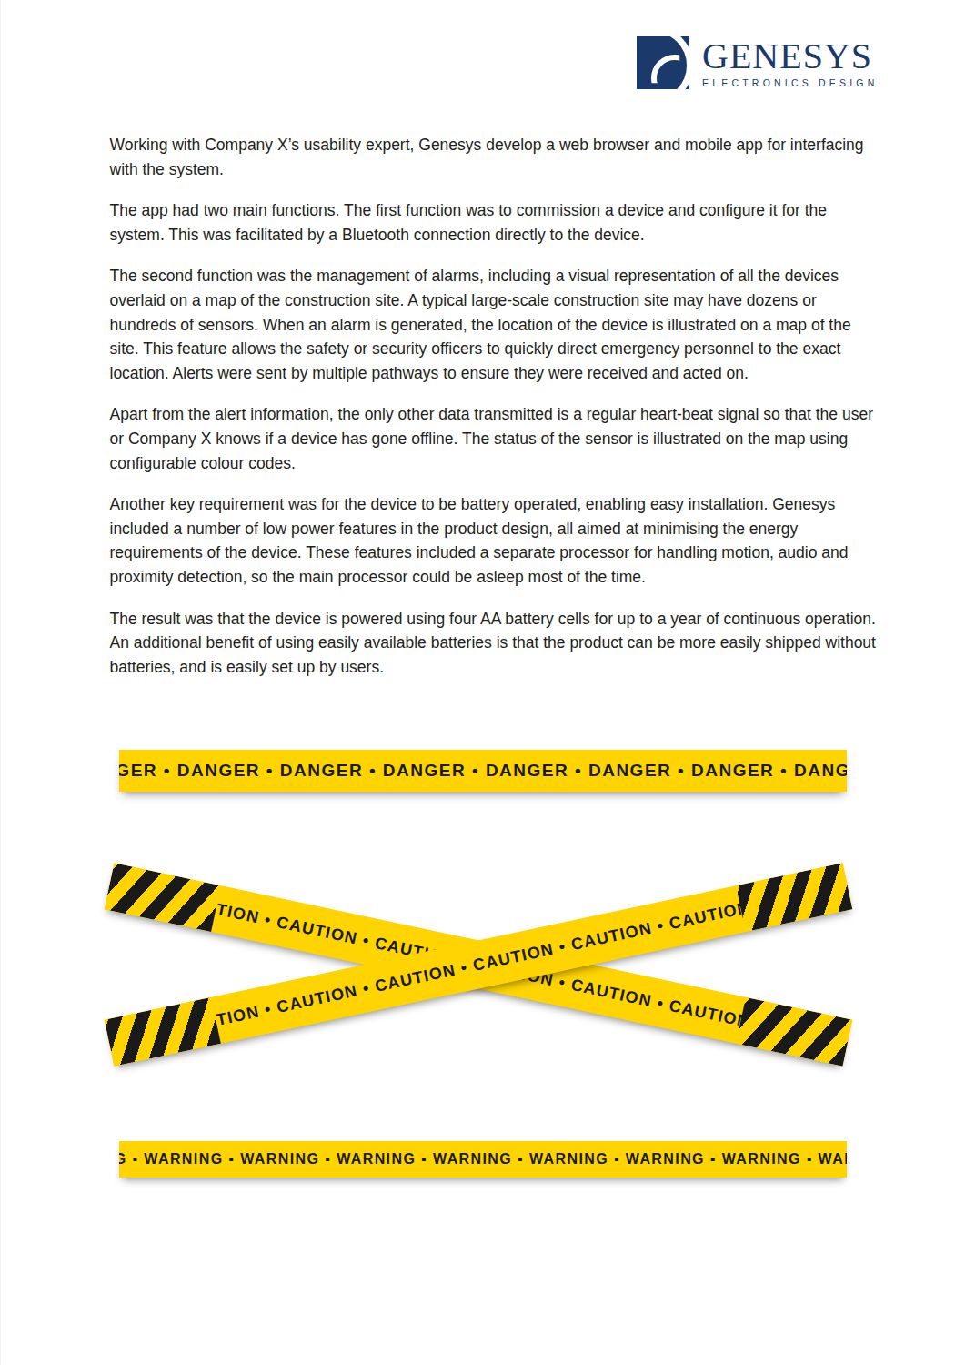GENESYS
ELECTRONICS DESIGN
Working with Company X’s usability expert, Genesys develop a web browser and mobile app for interfacing with the system.
The app had two main functions. The first function was to commission a device and configure it for the system. This was facilitated by a Bluetooth connection directly to the device.
The second function was the management of alarms, including a visual representation of all the devices overlaid on a map of the construction site. A typical large-scale construction site may have dozens or hundreds of sensors. When an alarm is generated, the location of the device is illustrated on a map of the site. This feature allows the safety or security officers to quickly direct emergency personnel to the exact location. Alerts were sent by multiple pathways to ensure they were received and acted on.
Apart from the alert information, the only other data transmitted is a regular heart-beat signal so that the user or Company X knows if a device has gone offline. The status of the sensor is illustrated on the map using configurable colour codes.
Another key requirement was for the device to be battery operated, enabling easy installation. Genesys included a number of low power features in the product design, all aimed at minimising the energy requirements of the device. These features included a separate processor for handling motion, audio and proximity detection, so the main processor could be asleep most of the time.
The result was that the device is powered using four AA battery cells for up to a year of continuous operation. An additional benefit of using easily available batteries is that the product can be more easily shipped without batteries, and is easily set up by users.
DANGER • DANGER • DANGER • DANGER • DANGER • DANGER • DANGER • DANGER •
ON • CAUTION • CAUTION • CAUTION • CAUTION • CAUTION • CAUTION • CAUTI
ON • CAUTION • CAUTION • CAUTION • CAUTION • CAUTION • CAUTION • CAUTI
ING ▪ WARNING ▪ WARNING ▪ WARNING ▪ WARNING ▪ WARNING ▪ WARNING ▪ WARNING ▪ WARN